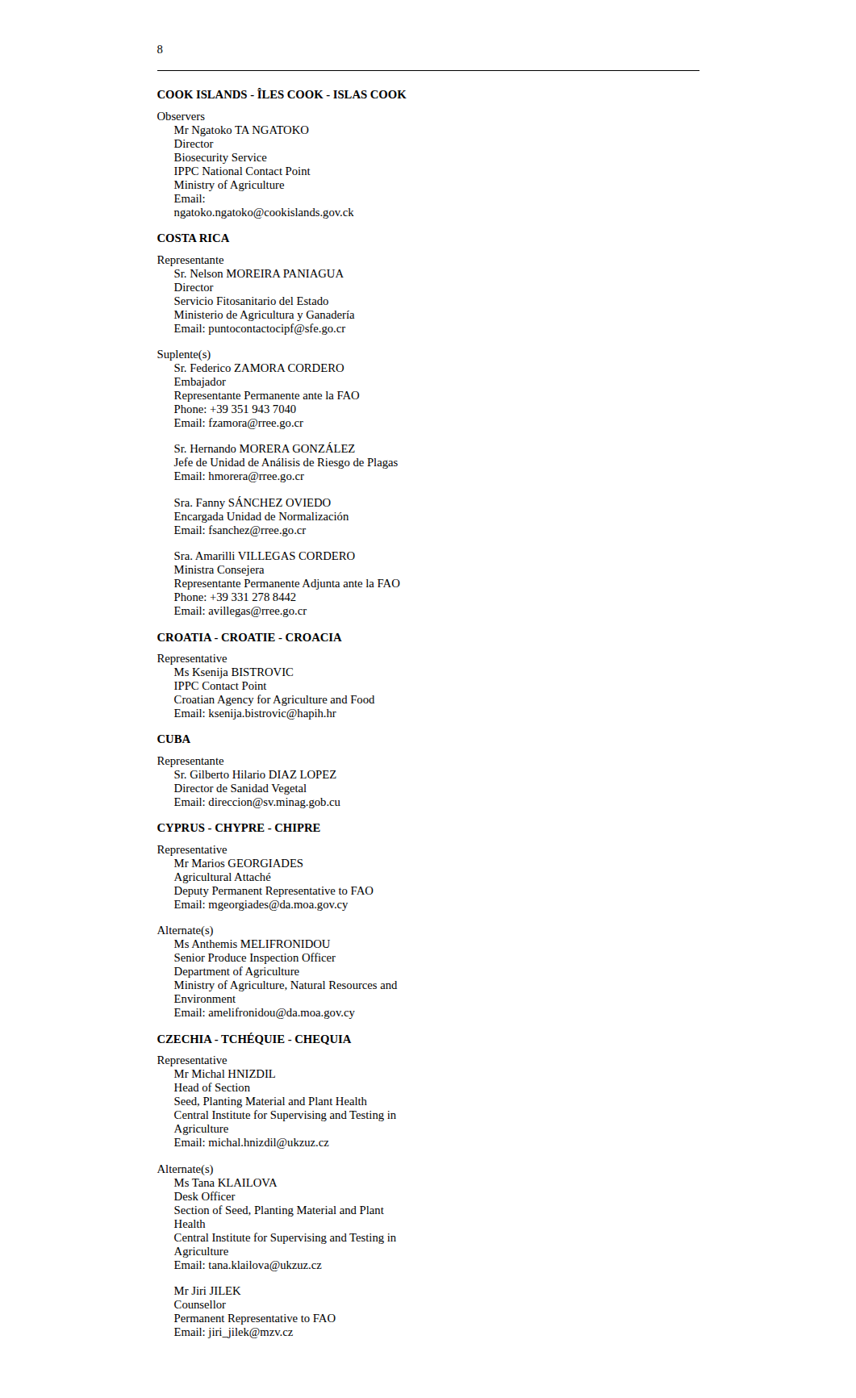8
COOK ISLANDS - ÎLES COOK - ISLAS COOK
Observers
Mr Ngatoko TA NGATOKO
Director
Biosecurity Service
IPPC National Contact Point
Ministry of Agriculture
Email:
ngatoko.ngatoko@cookislands.gov.ck
COSTA RICA
Representante
Sr. Nelson MOREIRA PANIAGUA
Director
Servicio Fitosanitario del Estado
Ministerio de Agricultura y Ganadería
Email: puntocontactocipf@sfe.go.cr
Suplente(s)
Sr. Federico ZAMORA CORDERO
Embajador
Representante Permanente ante la FAO
Phone: +39 351 943 7040
Email: fzamora@rree.go.cr
Sr. Hernando MORERA GONZÁLEZ
Jefe de Unidad de Análisis de Riesgo de Plagas
Email: hmorera@rree.go.cr
Sra. Fanny SÁNCHEZ OVIEDO
Encargada Unidad de Normalización
Email: fsanchez@rree.go.cr
Sra. Amarilli VILLEGAS CORDERO
Ministra Consejera
Representante Permanente Adjunta ante la FAO
Phone: +39 331 278 8442
Email: avillegas@rree.go.cr
CROATIA - CROATIE - CROACIA
Representative
Ms Ksenija BISTROVIC
IPPC Contact Point
Croatian Agency for Agriculture and Food
Email: ksenija.bistrovic@hapih.hr
CUBA
Representante
Sr. Gilberto Hilario DIAZ LOPEZ
Director de Sanidad Vegetal
Email: direccion@sv.minag.gob.cu
CYPRUS - CHYPRE - CHIPRE
Representative
Mr Marios GEORGIADES
Agricultural Attaché
Deputy Permanent Representative to FAO
Email: mgeorgiades@da.moa.gov.cy
Alternate(s)
Ms Anthemis MELIFRONIDOU
Senior Produce Inspection Officer
Department of Agriculture
Ministry of Agriculture, Natural Resources and Environment
Email: amelifronidou@da.moa.gov.cy
CZECHIA - TCHÉQUIE - CHEQUIA
Representative
Mr Michal HNIZDIL
Head of Section
Seed, Planting Material and Plant Health
Central Institute for Supervising and Testing in Agriculture
Email: michal.hnizdil@ukzuz.cz
Alternate(s)
Ms Tana KLAILOVA
Desk Officer
Section of Seed, Planting Material and Plant Health
Central Institute for Supervising and Testing in Agriculture
Email: tana.klailova@ukzuz.cz
Mr Jiri JILEK
Counsellor
Permanent Representative to FAO
Email: jiri_jilek@mzv.cz